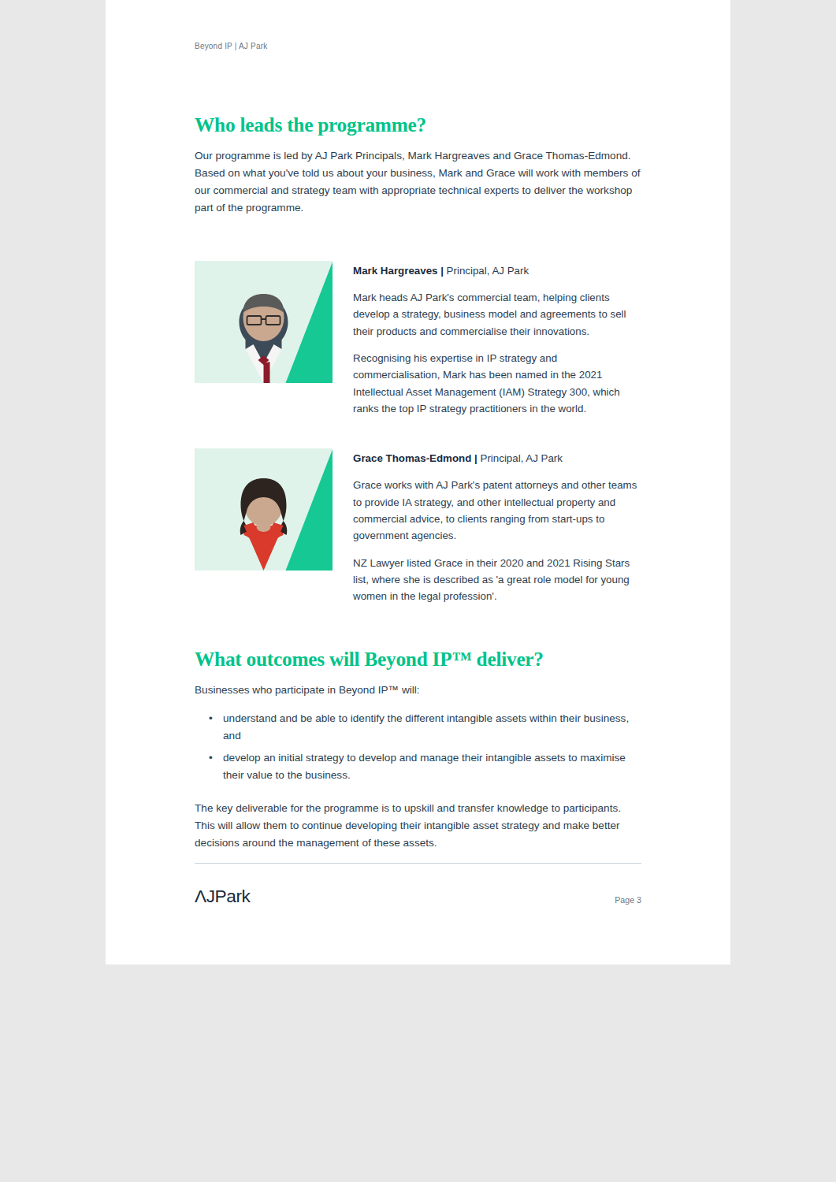Beyond IP | AJ Park
Who leads the programme?
Our programme is led by AJ Park Principals, Mark Hargreaves and Grace Thomas-Edmond. Based on what you've told us about your business, Mark and Grace will work with members of our commercial and strategy team with appropriate technical experts to deliver the workshop part of the programme.
Mark Hargreaves | Principal, AJ Park
Mark heads AJ Park's commercial team, helping clients develop a strategy, business model and agreements to sell their products and commercialise their innovations.
Recognising his expertise in IP strategy and commercialisation, Mark has been named in the 2021 Intellectual Asset Management (IAM) Strategy 300, which ranks the top IP strategy practitioners in the world.
Grace Thomas-Edmond | Principal, AJ Park
Grace works with AJ Park's patent attorneys and other teams to provide IA strategy, and other intellectual property and commercial advice, to clients ranging from start-ups to government agencies.
NZ Lawyer listed Grace in their 2020 and 2021 Rising Stars list, where she is described as 'a great role model for young women in the legal profession'.
What outcomes will Beyond IP™ deliver?
Businesses who participate in Beyond IP™ will:
understand and be able to identify the different intangible assets within their business, and
develop an initial strategy to develop and manage their intangible assets to maximise their value to the business.
The key deliverable for the programme is to upskill and transfer knowledge to participants. This will allow them to continue developing their intangible asset strategy and make better decisions around the management of these assets.
ΛJPark
Page 3